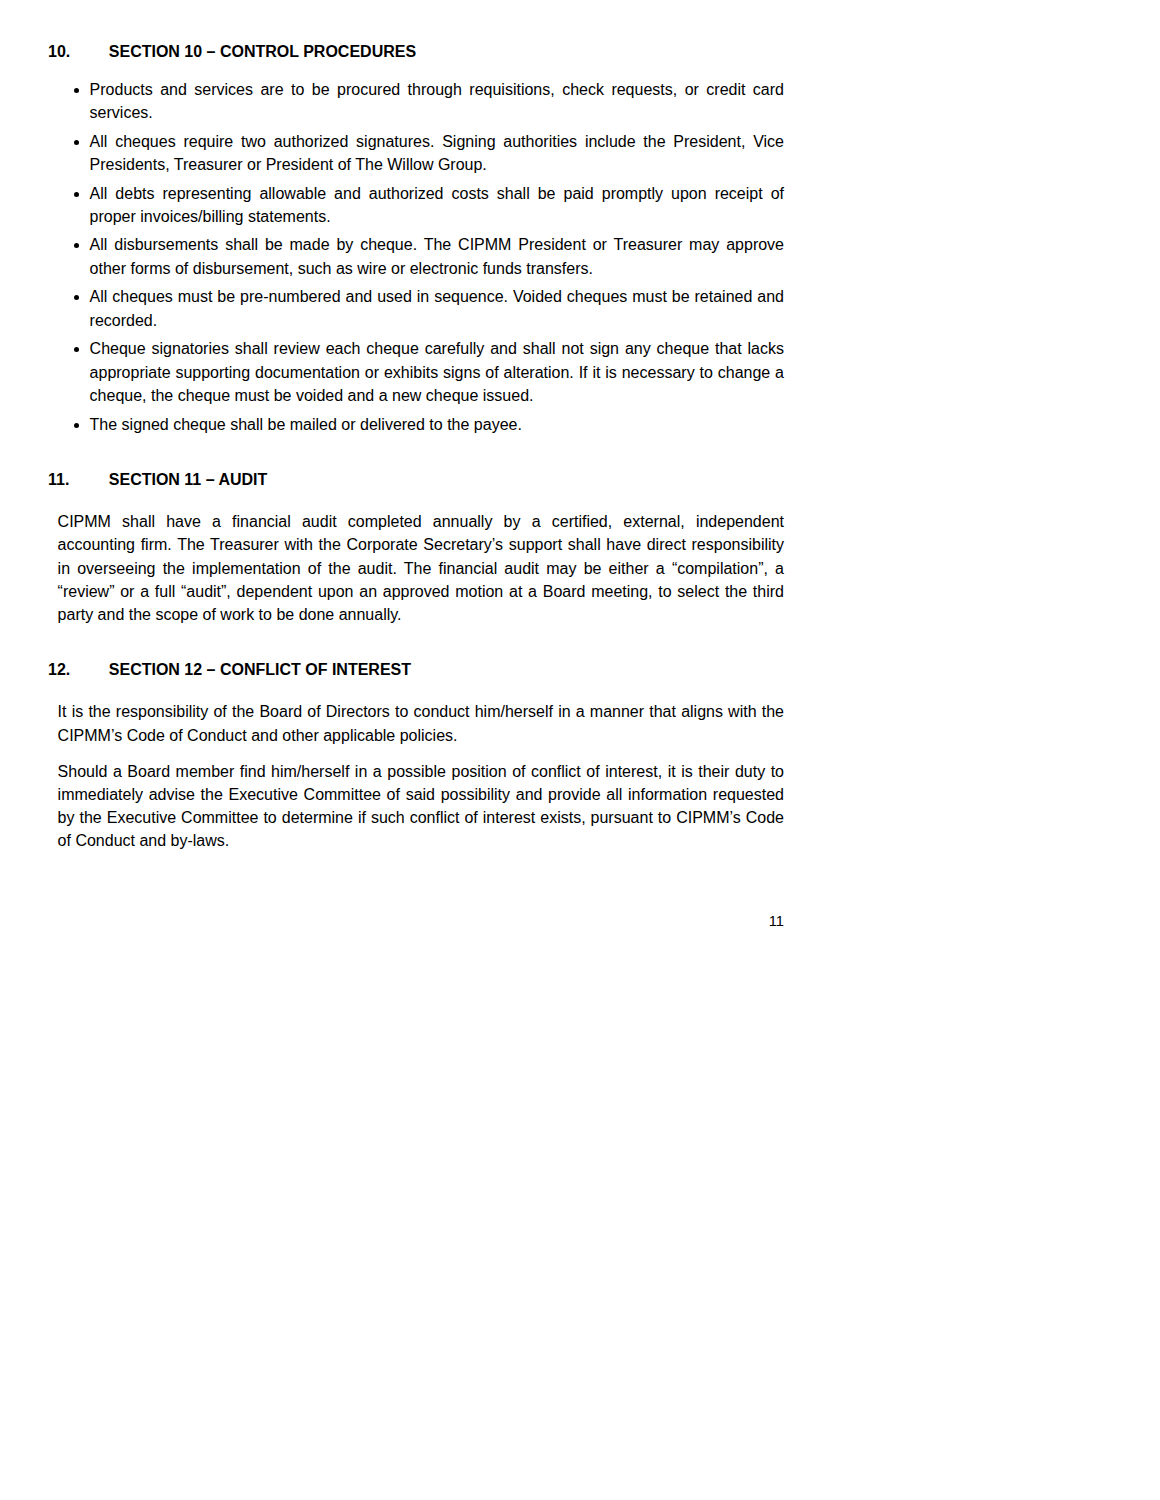10.
Section 10 – Control Procedures
Products and services are to be procured through requisitions, check requests, or credit card services.
All cheques require two authorized signatures. Signing authorities include the President, Vice Presidents, Treasurer or President of The Willow Group.
All debts representing allowable and authorized costs shall be paid promptly upon receipt of proper invoices/billing statements.
All disbursements shall be made by cheque. The CIPMM President or Treasurer may approve other forms of disbursement, such as wire or electronic funds transfers.
All cheques must be pre-numbered and used in sequence. Voided cheques must be retained and recorded.
Cheque signatories shall review each cheque carefully and shall not sign any cheque that lacks appropriate supporting documentation or exhibits signs of alteration. If it is necessary to change a cheque, the cheque must be voided and a new cheque issued.
The signed cheque shall be mailed or delivered to the payee.
11.
Section 11 – Audit
CIPMM shall have a financial audit completed annually by a certified, external, independent accounting firm. The Treasurer with the Corporate Secretary’s support shall have direct responsibility in overseeing the implementation of the audit. The financial audit may be either a “compilation”, a “review” or a full “audit”, dependent upon an approved motion at a Board meeting, to select the third party and the scope of work to be done annually.
12.
Section 12 – Conflict of Interest
It is the responsibility of the Board of Directors to conduct him/herself in a manner that aligns with the CIPMM’s Code of Conduct and other applicable policies.
Should a Board member find him/herself in a possible position of conflict of interest, it is their duty to immediately advise the Executive Committee of said possibility and provide all information requested by the Executive Committee to determine if such conflict of interest exists, pursuant to CIPMM’s Code of Conduct and by-laws.
11